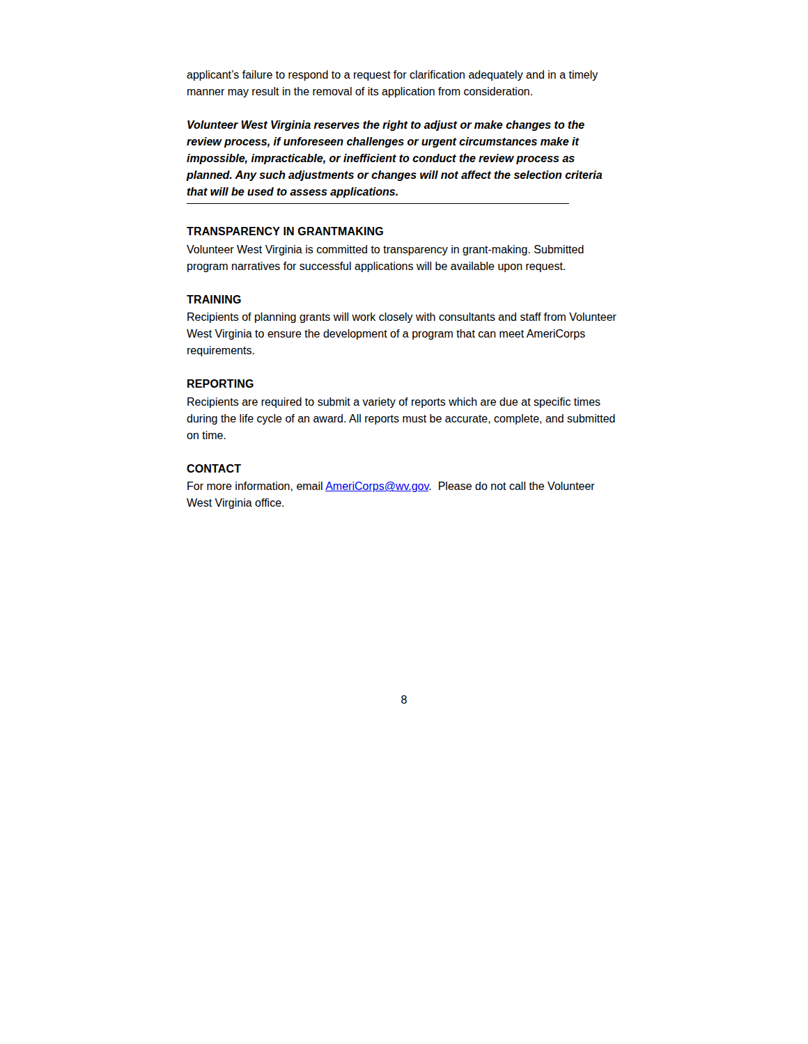applicant’s failure to respond to a request for clarification adequately and in a timely manner may result in the removal of its application from consideration.
Volunteer West Virginia reserves the right to adjust or make changes to the review process, if unforeseen challenges or urgent circumstances make it impossible, impracticable, or inefficient to conduct the review process as planned. Any such adjustments or changes will not affect the selection criteria that will be used to assess applications.
Transparency in Grantmaking
Volunteer West Virginia is committed to transparency in grant-making. Submitted program narratives for successful applications will be available upon request.
Training
Recipients of planning grants will work closely with consultants and staff from Volunteer West Virginia to ensure the development of a program that can meet AmeriCorps requirements.
Reporting
Recipients are required to submit a variety of reports which are due at specific times during the life cycle of an award. All reports must be accurate, complete, and submitted on time.
Contact
For more information, email AmeriCorps@wv.gov. Please do not call the Volunteer West Virginia office.
8